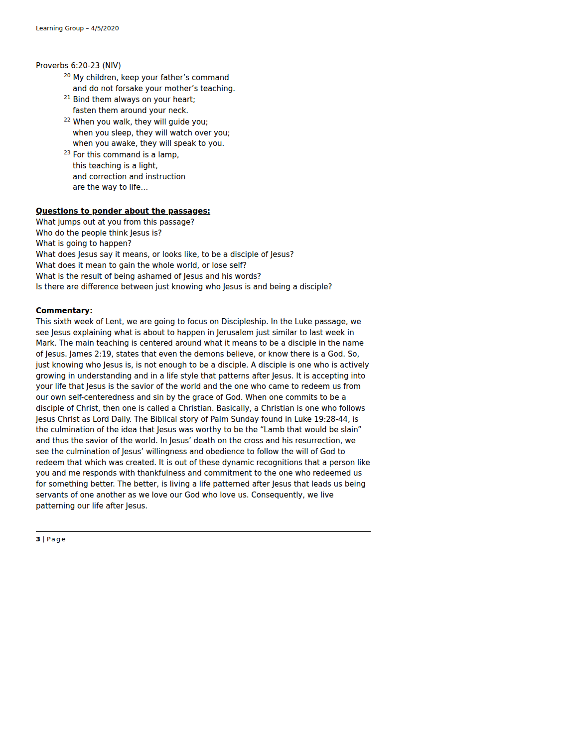Learning Group – 4/5/2020
Proverbs 6:20-23 (NIV)
20 My children, keep your father’s command and do not forsake your mother’s teaching.
21 Bind them always on your heart; fasten them around your neck.
22 When you walk, they will guide you; when you sleep, they will watch over you; when you awake, they will speak to you.
23 For this command is a lamp, this teaching is a light, and correction and instruction are the way to life…
Questions to ponder about the passages:
What jumps out at you from this passage?
Who do the people think Jesus is?
What is going to happen?
What does Jesus say it means, or looks like, to be a disciple of Jesus?
What does it mean to gain the whole world, or lose self?
What is the result of being ashamed of Jesus and his words?
Is there are difference between just knowing who Jesus is and being a disciple?
Commentary:
This sixth week of Lent, we are going to focus on Discipleship. In the Luke passage, we see Jesus explaining what is about to happen in Jerusalem just similar to last week in Mark. The main teaching is centered around what it means to be a disciple in the name of Jesus. James 2:19, states that even the demons believe, or know there is a God. So, just knowing who Jesus is, is not enough to be a disciple. A disciple is one who is actively growing in understanding and in a life style that patterns after Jesus. It is accepting into your life that Jesus is the savior of the world and the one who came to redeem us from our own self-centeredness and sin by the grace of God. When one commits to be a disciple of Christ, then one is called a Christian. Basically, a Christian is one who follows Jesus Christ as Lord Daily. The Biblical story of Palm Sunday found in Luke 19:28-44, is the culmination of the idea that Jesus was worthy to be the “Lamb that would be slain” and thus the savior of the world. In Jesus’ death on the cross and his resurrection, we see the culmination of Jesus’ willingness and obedience to follow the will of God to redeem that which was created. It is out of these dynamic recognitions that a person like you and me responds with thankfulness and commitment to the one who redeemed us for something better. The better, is living a life patterned after Jesus that leads us being servants of one another as we love our God who love us. Consequently, we live patterning our life after Jesus.
3 | Page